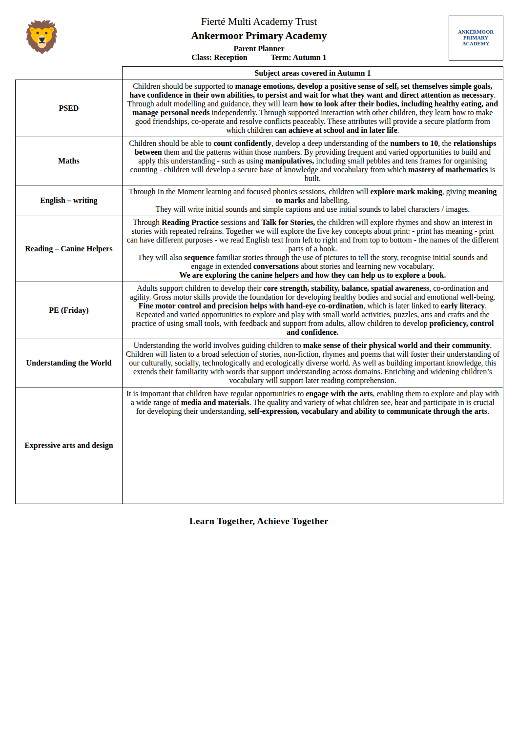🦁
ANKERMOOR
PRIMARY
ACADEMY
Fierté Multi Academy Trust
Ankermoor Primary Academy
Parent Planner
Class: Reception Term: Autumn 1
| | Subject areas covered in Autumn 1 |
| --- | --- |
| PSED | Children should be supported to manage emotions, develop a positive sense of self, set themselves simple goals, have confidence in their own abilities, to persist and wait for what they want and direct attention as necessary . Through adult modelling and guidance, they will learn how to look after their bodies, including healthy eating, and manage personal needs independently. Through supported interaction with other children, they learn how to make good friendships, co-operate and resolve conflicts peaceably. These attributes will provide a secure platform from which children can achieve at school and in later life . |
| Maths | Children should be able to count confidently , develop a deep understanding of the numbers to 10 , the relationships between them and the patterns within those numbers. By providing frequent and varied opportunities to build and apply this understanding - such as using manipulatives, including small pebbles and tens frames for organising counting - children will develop a secure base of knowledge and vocabulary from which mastery of mathematics is built. |
| English – writing | Through In the Moment learning and focused phonics sessions, children will explore mark making , giving meaning to marks and labelling. They will write initial sounds and simple captions and use initial sounds to label characters / images. |
| Reading – Canine Helpers | Through Reading Practice sessions and Talk for Stories, the children will explore rhymes and show an interest in stories with repeated refrains. Together we will explore the five key concepts about print: - print has meaning - print can have different purposes - we read English text from left to right and from top to bottom - the names of the different parts of a book. They will also sequence familiar stories through the use of pictures to tell the story, recognise initial sounds and engage in extended conversations about stories and learning new vocabulary. We are exploring the canine helpers and how they can help us to explore a book. |
| PE (Friday) | Adults support children to develop their core strength, stability, balance, spatial awareness , co-ordination and agility. Gross motor skills provide the foundation for developing healthy bodies and social and emotional well-being. Fine motor control and precision helps with hand-eye co-ordination , which is later linked to early literacy . Repeated and varied opportunities to explore and play with small world activities, puzzles, arts and crafts and the practice of using small tools, with feedback and support from adults, allow children to develop proficiency, control and confidence. |
| Understanding the World | Understanding the world involves guiding children to make sense of their physical world and their community . Children will listen to a broad selection of stories, non-fiction, rhymes and poems that will foster their understanding of our culturally, socially, technologically and ecologically diverse world. As well as building important knowledge, this extends their familiarity with words that support understanding across domains. Enriching and widening children’s vocabulary will support later reading comprehension. |
| Expressive arts and design | It is important that children have regular opportunities to engage with the arts , enabling them to explore and play with a wide range of media and materials . The quality and variety of what children see, hear and participate in is crucial for developing their understanding, self-expression, vocabulary and ability to communicate through the arts . |
Learn Together, Achieve Together